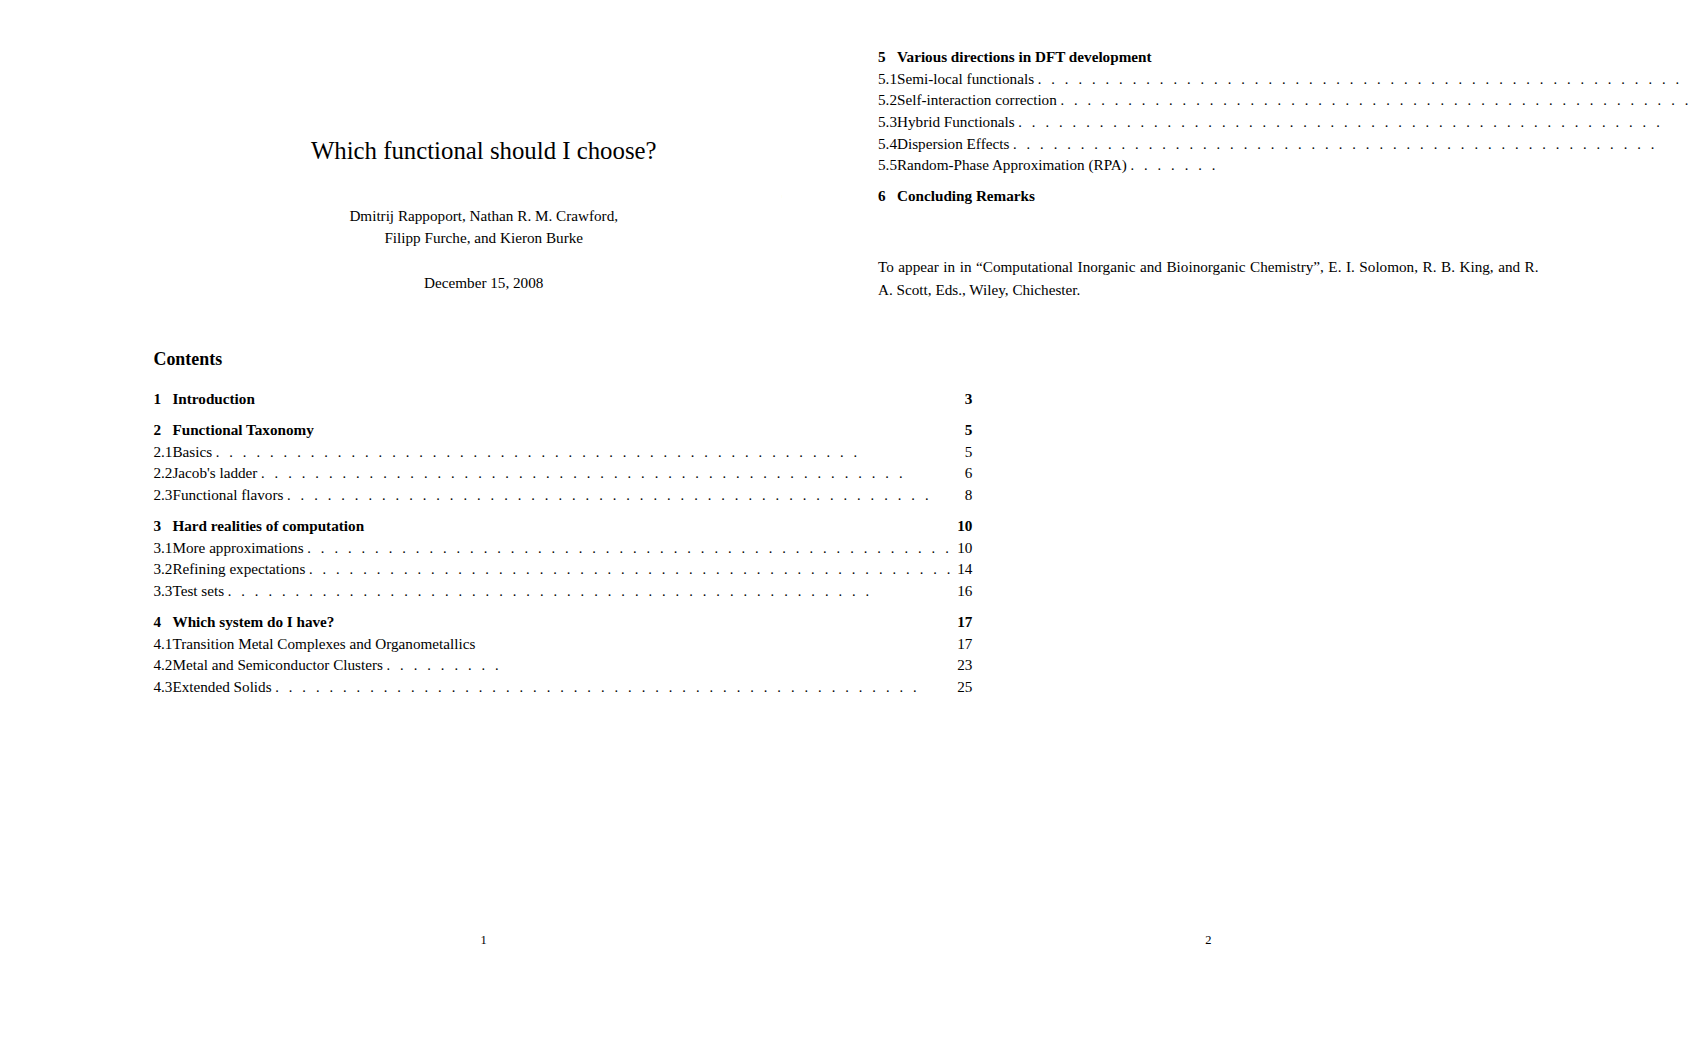Which functional should I choose?
Dmitrij Rappoport, Nathan R. M. Crawford,
Filipp Furche, and Kieron Burke
December 15, 2008
Contents
| 1 | Introduction . . . . . . . . . . . . . . . . . . . . . . . . . . . . . . . . . . . . | 3 |
| 2 | Functional Taxonomy . . . . . . . . . . . . . . . . . . . . . . . . . . . . . . . . . . . . | 5 |
| 2.1 | Basics . . . . . . . . . . . . . . . . . . . . . . . . . . . . . . . . . . . . . . . . . . . . . . . . | 5 |
| 2.2 | Jacob's ladder . . . . . . . . . . . . . . . . . . . . . . . . . . . . . . . . . . . . . . . . . . . . . . . . | 6 |
| 2.3 | Functional flavors . . . . . . . . . . . . . . . . . . . . . . . . . . . . . . . . . . . . . . . . . . . . . . . . | 8 |
| 3 | Hard realities of computation . . . . . . . . . . . . . . . . . . . . . . . . . . . . . . . . . . . . | 10 |
| 3.1 | More approximations . . . . . . . . . . . . . . . . . . . . . . . . . . . . . . . . . . . . . . . . . . . . . . . . | 10 |
| 3.2 | Refining expectations . . . . . . . . . . . . . . . . . . . . . . . . . . . . . . . . . . . . . . . . . . . . . . . . | 14 |
| 3.3 | Test sets . . . . . . . . . . . . . . . . . . . . . . . . . . . . . . . . . . . . . . . . . . . . . . . . | 16 |
| 4 | Which system do I have? . . . . . . . . . . . . . . . . . . . . . . . . . . . . . . . . . . . . | 17 |
| 4.1 | Transition Metal Complexes and Organometallics | 17 |
| 4.2 | Metal and Semiconductor Clusters . . . . . . . . . | 23 |
| 4.3 | Extended Solids . . . . . . . . . . . . . . . . . . . . . . . . . . . . . . . . . . . . . . . . . . . . . . . . | 25 |
1
| 5 | Various directions in DFT development | 29 |
| 5.1 | Semi-local functionals . . . . . . . . . . . . . . . . . . . . . . . . . . . . . . . . . . . . . . . . . . . . . . . . | 29 |
| 5.2 | Self-interaction correction . . . . . . . . . . . . . . . . . . . . . . . . . . . . . . . . . . . . . . . . . . . . . . . . | 31 |
| 5.3 | Hybrid Functionals . . . . . . . . . . . . . . . . . . . . . . . . . . . . . . . . . . . . . . . . . . . . . . . . | 32 |
| 5.4 | Dispersion Effects . . . . . . . . . . . . . . . . . . . . . . . . . . . . . . . . . . . . . . . . . . . . . . . . | 33 |
| 5.5 | Random-Phase Approximation (RPA) . . . . . . . | 34 |
| 6 | Concluding Remarks . . . . . . . . . . . . . . . . . . . . . . . . . . . . . . . . . . . . | 35 |
To appear in in “Computational Inorganic and Bioinorganic Chemistry”, E. I. Solomon, R. B. King, and R. A. Scott, Eds., Wiley, Chichester.
2